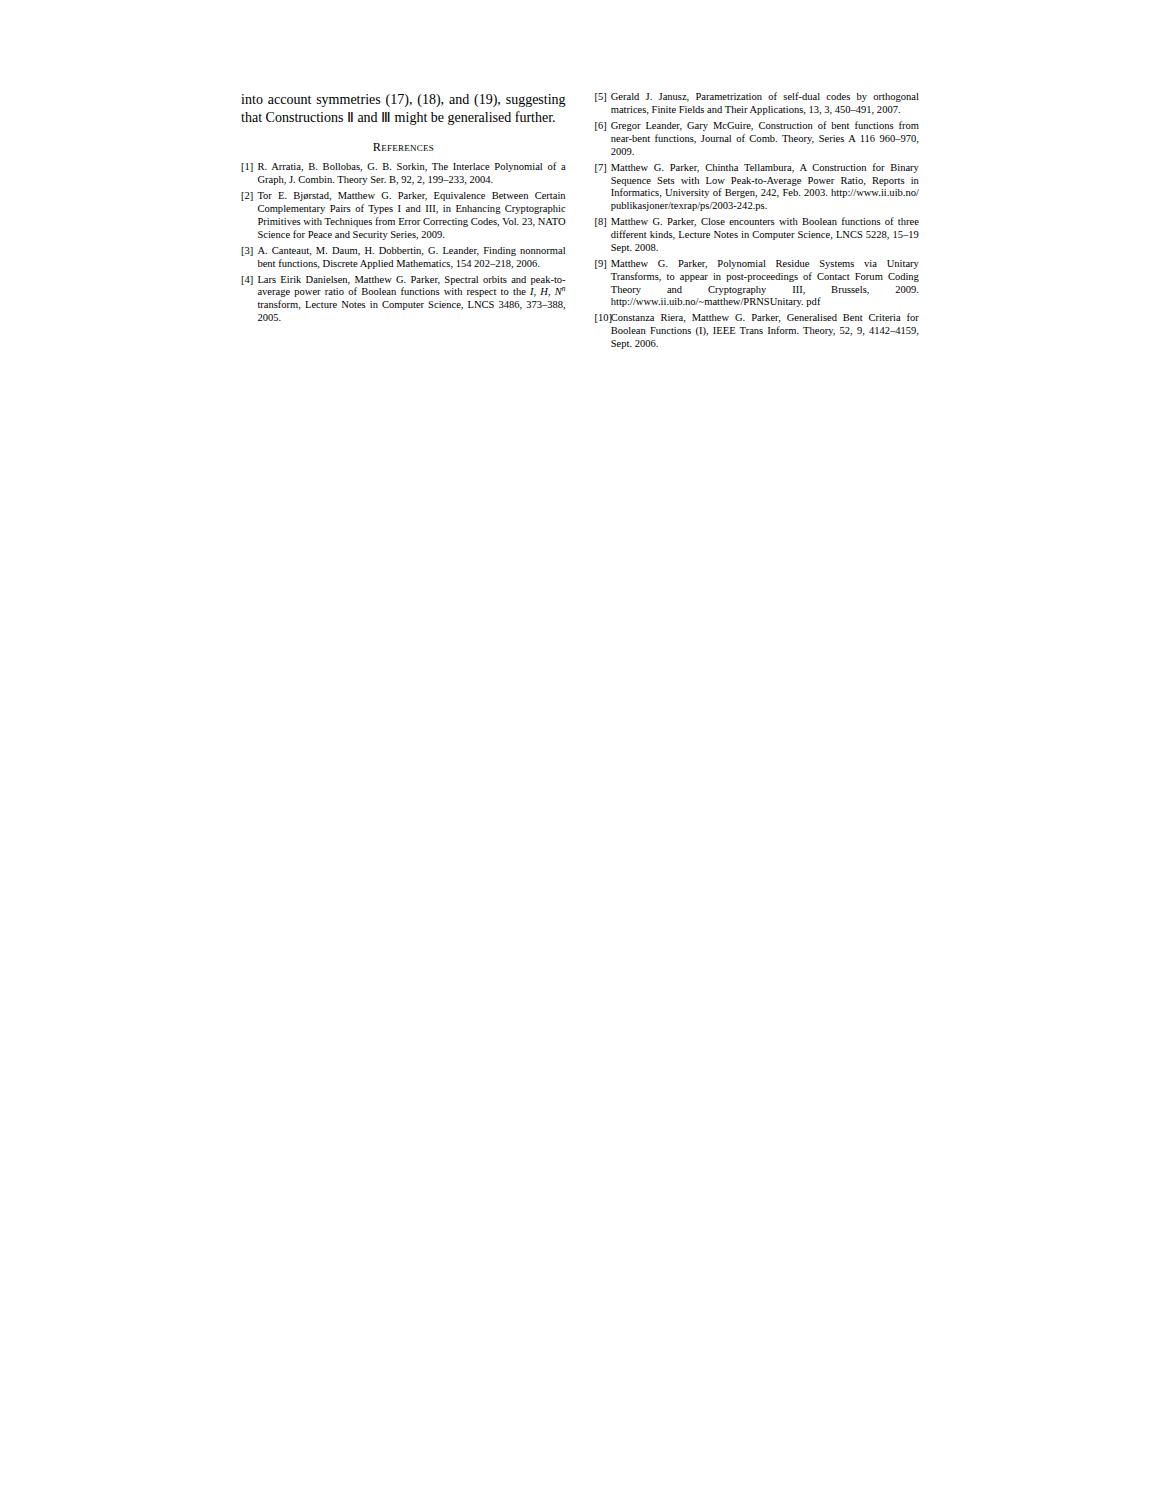into account symmetries (17), (18), and (19), suggesting that Constructions Ⅱ and Ⅲ might be generalised further.
References
[1] R. Arratia, B. Bollobas, G. B. Sorkin, The Interlace Polynomial of a Graph, J. Combin. Theory Ser. B, 92, 2, 199–233, 2004.
[2] Tor E. Bjørstad, Matthew G. Parker, Equivalence Between Certain Complementary Pairs of Types I and III, in Enhancing Cryptographic Primitives with Techniques from Error Correcting Codes, Vol. 23, NATO Science for Peace and Security Series, 2009.
[3] A. Canteaut, M. Daum, H. Dobbertin, G. Leander, Finding nonnormal bent functions, Discrete Applied Mathematics, 154 202–218, 2006.
[4] Lars Eirik Danielsen, Matthew G. Parker, Spectral orbits and peak-to-average power ratio of Boolean functions with respect to the I, H, Nn transform, Lecture Notes in Computer Science, LNCS 3486, 373–388, 2005.
[5] Gerald J. Janusz, Parametrization of self-dual codes by orthogonal matrices, Finite Fields and Their Applications, 13, 3, 450–491, 2007.
[6] Gregor Leander, Gary McGuire, Construction of bent functions from near-bent functions, Journal of Comb. Theory, Series A 116 960–970, 2009.
[7] Matthew G. Parker, Chintha Tellambura, A Construction for Binary Sequence Sets with Low Peak-to-Average Power Ratio, Reports in Informatics, University of Bergen, 242, Feb. 2003. http://www.ii.uib.no/ publikasjoner/texrap/ps/2003-242.ps.
[8] Matthew G. Parker, Close encounters with Boolean functions of three different kinds, Lecture Notes in Computer Science, LNCS 5228, 15–19 Sept. 2008.
[9] Matthew G. Parker, Polynomial Residue Systems via Unitary Transforms, to appear in post-proceedings of Contact Forum Coding Theory and Cryptography III, Brussels, 2009. http://www.ii.uib.no/~matthew/PRNSUnitary. pdf
[10] Constanza Riera, Matthew G. Parker, Generalised Bent Criteria for Boolean Functions (I), IEEE Trans Inform. Theory, 52, 9, 4142–4159, Sept. 2006.